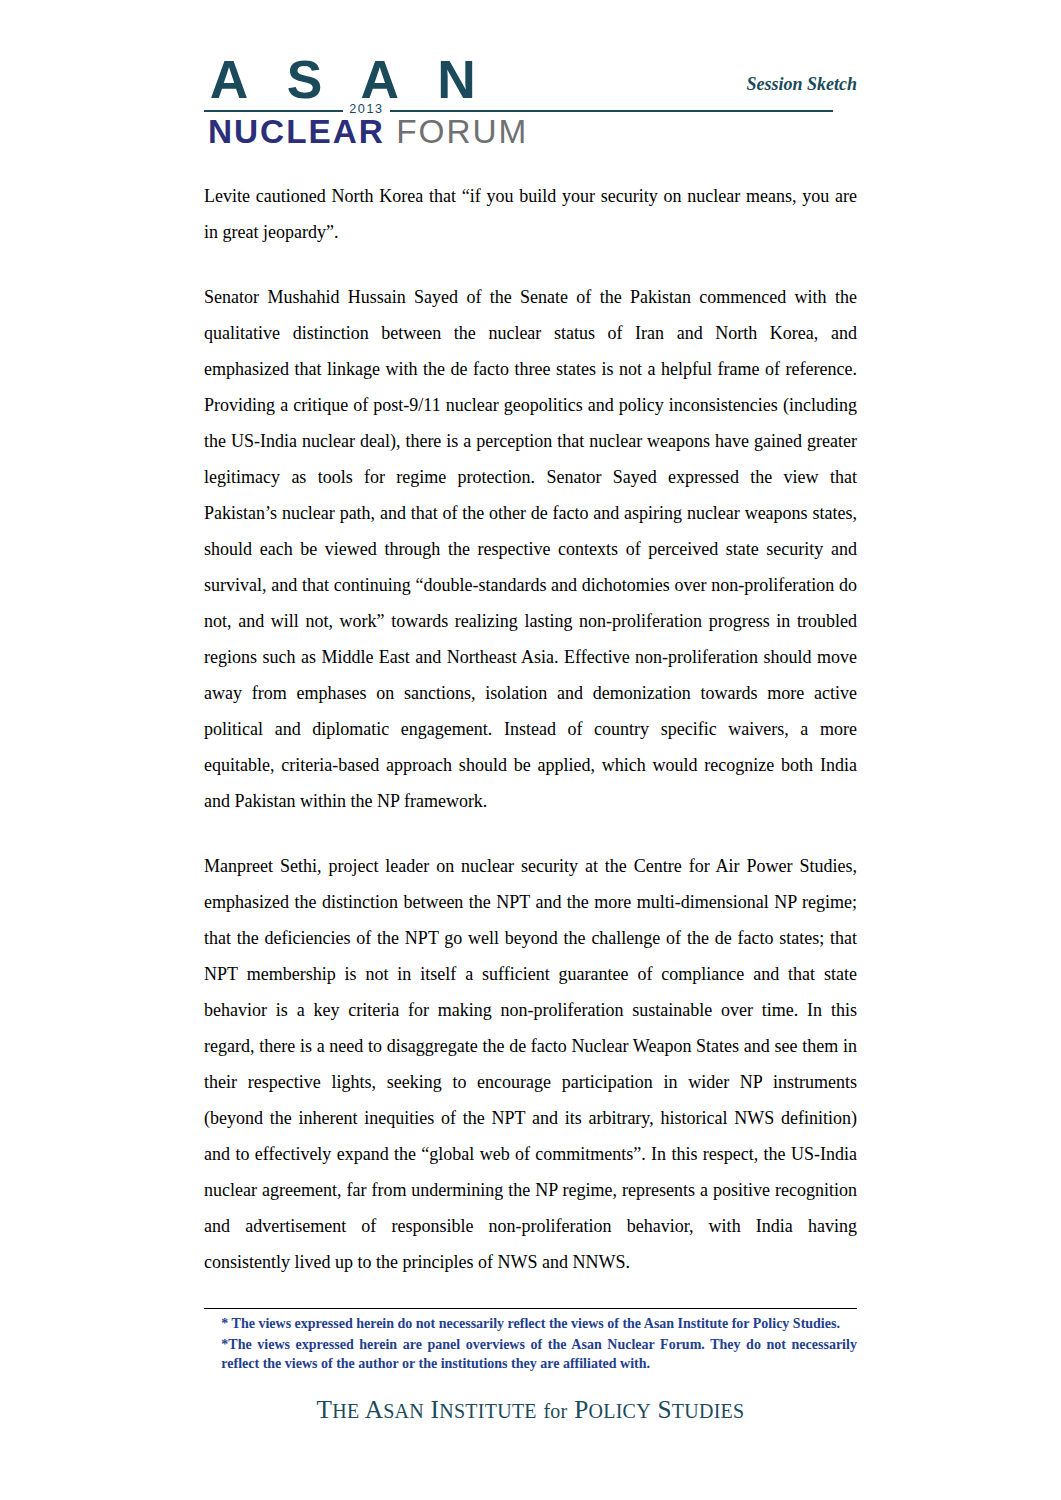Session Sketch
A S A N
2013
NUCLEAR FORUM
Levite cautioned North Korea that “if you build your security on nuclear means, you are in great jeopardy”.
Senator Mushahid Hussain Sayed of the Senate of the Pakistan commenced with the qualitative distinction between the nuclear status of Iran and North Korea, and emphasized that linkage with the de facto three states is not a helpful frame of reference. Providing a critique of post-9/11 nuclear geopolitics and policy inconsistencies (including the US-India nuclear deal), there is a perception that nuclear weapons have gained greater legitimacy as tools for regime protection. Senator Sayed expressed the view that Pakistan’s nuclear path, and that of the other de facto and aspiring nuclear weapons states, should each be viewed through the respective contexts of perceived state security and survival, and that continuing “double-standards and dichotomies over non-proliferation do not, and will not, work” towards realizing lasting non-proliferation progress in troubled regions such as Middle East and Northeast Asia. Effective non-proliferation should move away from emphases on sanctions, isolation and demonization towards more active political and diplomatic engagement. Instead of country specific waivers, a more equitable, criteria-based approach should be applied, which would recognize both India and Pakistan within the NP framework.
Manpreet Sethi, project leader on nuclear security at the Centre for Air Power Studies, emphasized the distinction between the NPT and the more multi-dimensional NP regime; that the deficiencies of the NPT go well beyond the challenge of the de facto states; that NPT membership is not in itself a sufficient guarantee of compliance and that state behavior is a key criteria for making non-proliferation sustainable over time. In this regard, there is a need to disaggregate the de facto Nuclear Weapon States and see them in their respective lights, seeking to encourage participation in wider NP instruments (beyond the inherent inequities of the NPT and its arbitrary, historical NWS definition) and to effectively expand the “global web of commitments”. In this respect, the US-India nuclear agreement, far from undermining the NP regime, represents a positive recognition and advertisement of responsible non-proliferation behavior, with India having consistently lived up to the principles of NWS and NNWS.
* The views expressed herein do not necessarily reflect the views of the Asan Institute for Policy Studies.
*The views expressed herein are panel overviews of the Asan Nuclear Forum. They do not necessarily reflect the views of the author or the institutions they are affiliated with.
THE ASAN INSTITUTE for POLICY STUDIES